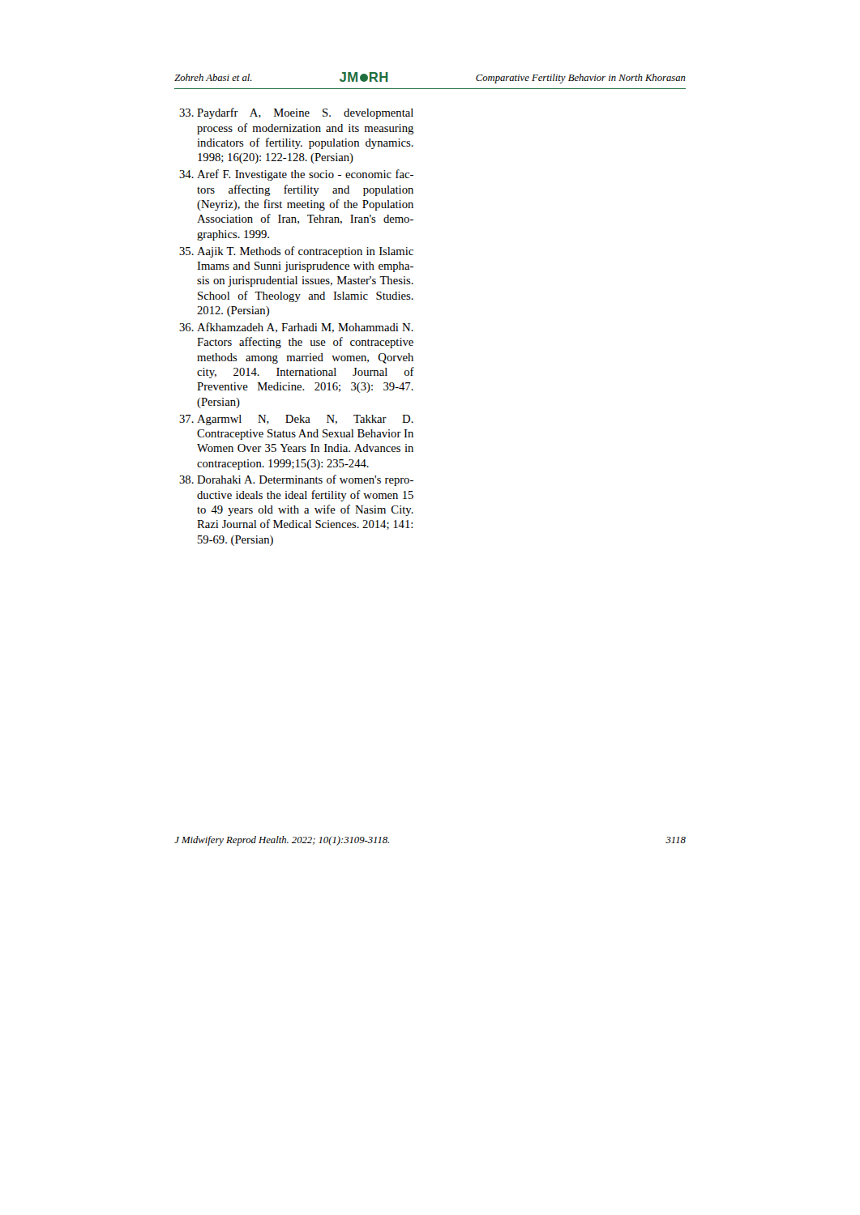Zohreh Abasi et al.
JM RH
Comparative Fertility Behavior in North Khorasan
Paydarfr A, Moeine S. developmental process of modernization and its measuring indicators of fertility. population dynamics. 1998; 16(20): 122-128. (Persian)
Aref F. Investigate the socio - economic factors affecting fertility and population (Neyriz), the first meeting of the Population Association of Iran, Tehran, Iran's demographics. 1999.
Aajik T. Methods of contraception in Islamic Imams and Sunni jurisprudence with emphasis on jurisprudential issues, Master's Thesis. School of Theology and Islamic Studies. 2012. (Persian)
Afkhamzadeh A, Farhadi M, Mohammadi N. Factors affecting the use of contraceptive methods among married women, Qorveh city, 2014. International Journal of Preventive Medicine. 2016; 3(3): 39-47. (Persian)
Agarmwl N, Deka N, Takkar D. Contraceptive Status And Sexual Behavior In Women Over 35 Years In India. Advances in contraception. 1999;15(3): 235-244.
Dorahaki A. Determinants of women's reproductive ideals the ideal fertility of women 15 to 49 years old with a wife of Nasim City. Razi Journal of Medical Sciences. 2014; 141: 59-69. (Persian)
J Midwifery Reprod Health. 2022; 10(1):3109-3118.
3118